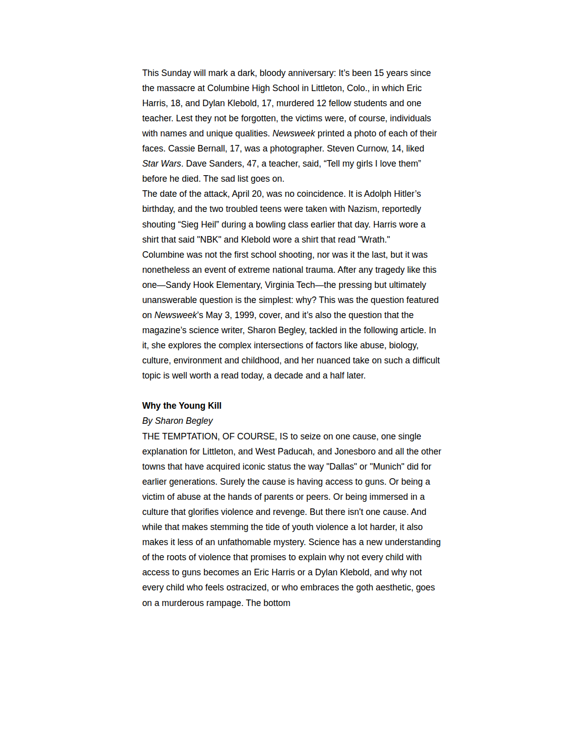This Sunday will mark a dark, bloody anniversary: It’s been 15 years since the massacre at Columbine High School in Littleton, Colo., in which Eric Harris, 18, and Dylan Klebold, 17, murdered 12 fellow students and one teacher. Lest they not be forgotten, the victims were, of course, individuals with names and unique qualities. Newsweek printed a photo of each of their faces. Cassie Bernall, 17, was a photographer. Steven Curnow, 14, liked Star Wars. Dave Sanders, 47, a teacher, said, “Tell my girls I love them” before he died. The sad list goes on.
The date of the attack, April 20, was no coincidence. It is Adolph Hitler’s birthday, and the two troubled teens were taken with Nazism, reportedly shouting “Sieg Heil” during a bowling class earlier that day. Harris wore a shirt that said "NBK" and Klebold wore a shirt that read "Wrath."
Columbine was not the first school shooting, nor was it the last, but it was nonetheless an event of extreme national trauma. After any tragedy like this one—Sandy Hook Elementary, Virginia Tech—the pressing but ultimately unanswerable question is the simplest: why? This was the question featured on Newsweek’s May 3, 1999, cover, and it’s also the question that the magazine’s science writer, Sharon Begley, tackled in the following article. In it, she explores the complex intersections of factors like abuse, biology, culture, environment and childhood, and her nuanced take on such a difficult topic is well worth a read today, a decade and a half later.
Why the Young Kill
By Sharon Begley
THE TEMPTATION, OF COURSE, IS to seize on one cause, one single explanation for Littleton, and West Paducah, and Jonesboro and all the other towns that have acquired iconic status the way "Dallas" or "Munich" did for earlier generations. Surely the cause is having access to guns. Or being a victim of abuse at the hands of parents or peers. Or being immersed in a culture that glorifies violence and revenge. But there isn't one cause. And while that makes stemming the tide of youth violence a lot harder, it also makes it less of an unfathomable mystery. Science has a new understanding of the roots of violence that promises to explain why not every child with access to guns becomes an Eric Harris or a Dylan Klebold, and why not every child who feels ostracized, or who embraces the goth aesthetic, goes on a murderous rampage. The bottom